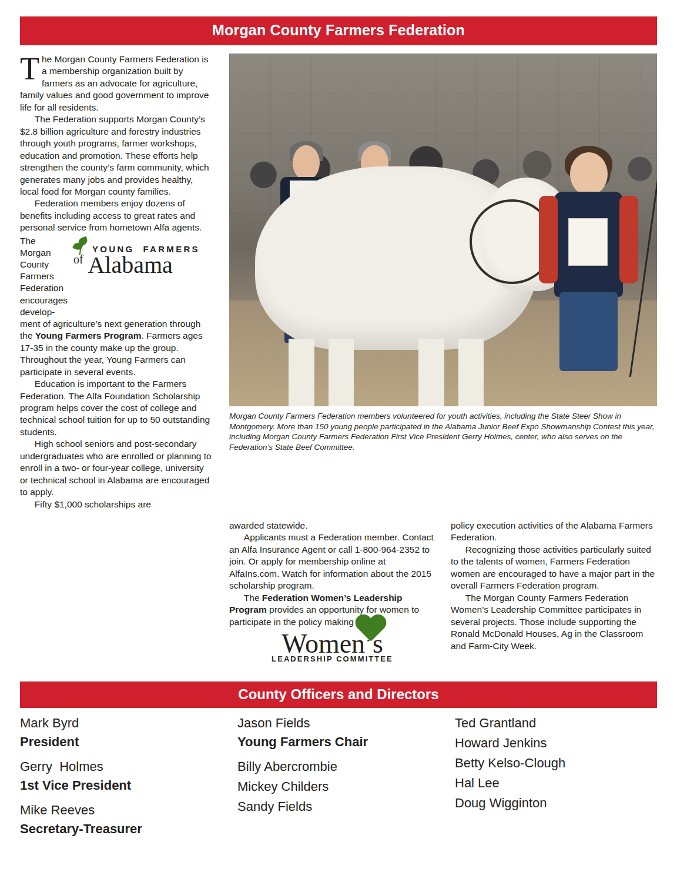Morgan County Farmers Federation
The Morgan County Farmers Federation is a membership organization built by farmers as an advocate for agriculture, family values and good government to improve life for all residents.
The Federation supports Morgan County’s $2.8 billion agriculture and forestry industries through youth programs, farmer workshops, education and promotion. These efforts help strengthen the county’s farm community, which generates many jobs and provides healthy, local food for Morgan county families.
Federation members enjoy dozens of benefits including access to great rates and personal service from hometown Alfa agents.
The Morgan County Farmers Federation encourages develop-
YOUNG FARMERS
of Alabama
ment of agriculture’s next generation through the Young Farmers Program. Farmers ages 17-35 in the county make up the group. Throughout the year, Young Farmers can participate in several events.
Education is important to the Farmers Federation. The Alfa Foundation Scholarship program helps cover the cost of college and technical school tuition for up to 50 outstanding students.
High school seniors and post-secondary undergraduates who are enrolled or planning to enroll in a two- or four-year college, university or technical school in Alabama are encouraged to apply.
Fifty $1,000 scholarships are
Morgan County Farmers Federation members volunteered for youth activities, including the State Steer Show in Montgomery. More than 150 young people participated in the Alabama Junior Beef Expo Showmanship Contest this year, including Morgan County Farmers Federation First Vice President Gerry Holmes, center, who also serves on the Federation’s State Beef Committee.
awarded statewide.
Applicants must a Federation member. Contact an Alfa Insurance Agent or call 1-800-964-2352 to join. Or apply for membership online at AlfaIns.com. Watch for information about the 2015 scholarship program.
The Federation Women’s Leadership Program provides an opportunity for women to participate in the policy making and
Women’s
LEADERSHIP COMMITTEE
policy execution activities of the Alabama Farmers Federation.
Recognizing those activities particularly suited to the talents of women, Farmers Federation women are encouraged to have a major part in the overall Farmers Federation program.
The Morgan County Farmers Federation Women’s Leadership Committee participates in several projects. Those include supporting the Ronald McDonald Houses, Ag in the Classroom and Farm-City Week.
County Officers and Directors
Mark Byrd
President
Gerry Holmes
1st Vice President
Mike Reeves
Secretary-Treasurer
Jason Fields
Young Farmers Chair
Billy Abercrombie
Mickey Childers
Sandy Fields
Ted Grantland
Howard Jenkins
Betty Kelso-Clough
Hal Lee
Doug Wigginton